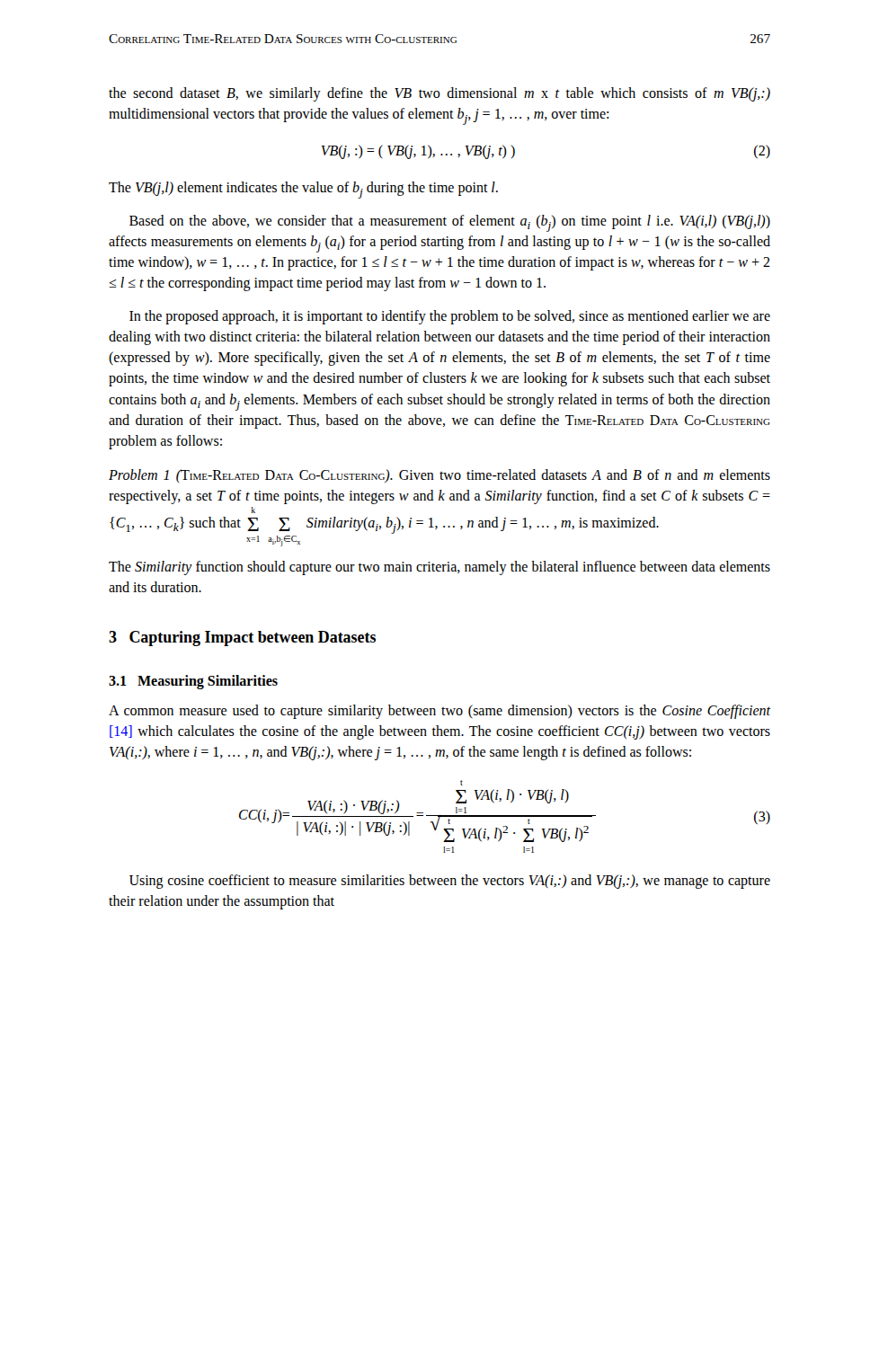Correlating Time-Related Data Sources with Co-clustering 267
the second dataset B, we similarly define the VB two dimensional m x t table which consists of m VB(j,:) multidimensional vectors that provide the values of element bj, j = 1, … , m, over time:
VB(j, :) = ( VB(j, 1), … , VB(j, t) ) (2)
The VB(j,l) element indicates the value of bj during the time point l.
Based on the above, we consider that a measurement of element ai (bj) on time point l i.e. VA(i,l) (VB(j,l)) affects measurements on elements bj (ai) for a period starting from l and lasting up to l + w − 1 (w is the so-called time window), w = 1, … , t. In practice, for 1 ≤ l ≤ t − w + 1 the time duration of impact is w, whereas for t − w + 2 ≤ l ≤ t the corresponding impact time period may last from w − 1 down to 1.
In the proposed approach, it is important to identify the problem to be solved, since as mentioned earlier we are dealing with two distinct criteria: the bilateral relation between our datasets and the time period of their interaction (expressed by w). More specifically, given the set A of n elements, the set B of m elements, the set T of t time points, the time window w and the desired number of clusters k we are looking for k subsets such that each subset contains both ai and bj elements. Members of each subset should be strongly related in terms of both the direction and duration of their impact. Thus, based on the above, we can define the Time-Related Data Co-Clustering problem as follows:
Problem 1 (Time-Related Data Co-Clustering). Given two time-related datasets A and B of n and m elements respectively, a set T of t time points, the integers w and k and a Similarity function, find a set C of k subsets C = {C1, … , Ck} such that kΣx=1 Σai,bj∈Cx Similarity(ai, bj), i = 1, … , n and j = 1, … , m, is maximized.
The Similarity function should capture our two main criteria, namely the bilateral influence between data elements and its duration.
3 Capturing Impact between Datasets
3.1 Measuring Similarities
A common measure used to capture similarity between two (same dimension) vectors is the Cosine Coefficient [14] which calculates the cosine of the angle between them. The cosine coefficient CC(i,j) between two vectors VA(i,:), where i = 1, … , n, and VB(j,:), where j = 1, … , m, of the same length t is defined as follows:
CC(i, j)=VA(i, :) · VB(j,:)| VA(i, :)| · | VB(j, :)|=tΣl=1 VA(i, l) · VB(j, l) tΣl=1 VA(i, l)2 · tΣl=1 VB(j, l)2 (3)
Using cosine coefficient to measure similarities between the vectors VA(i,:) and VB(j,:), we manage to capture their relation under the assumption that